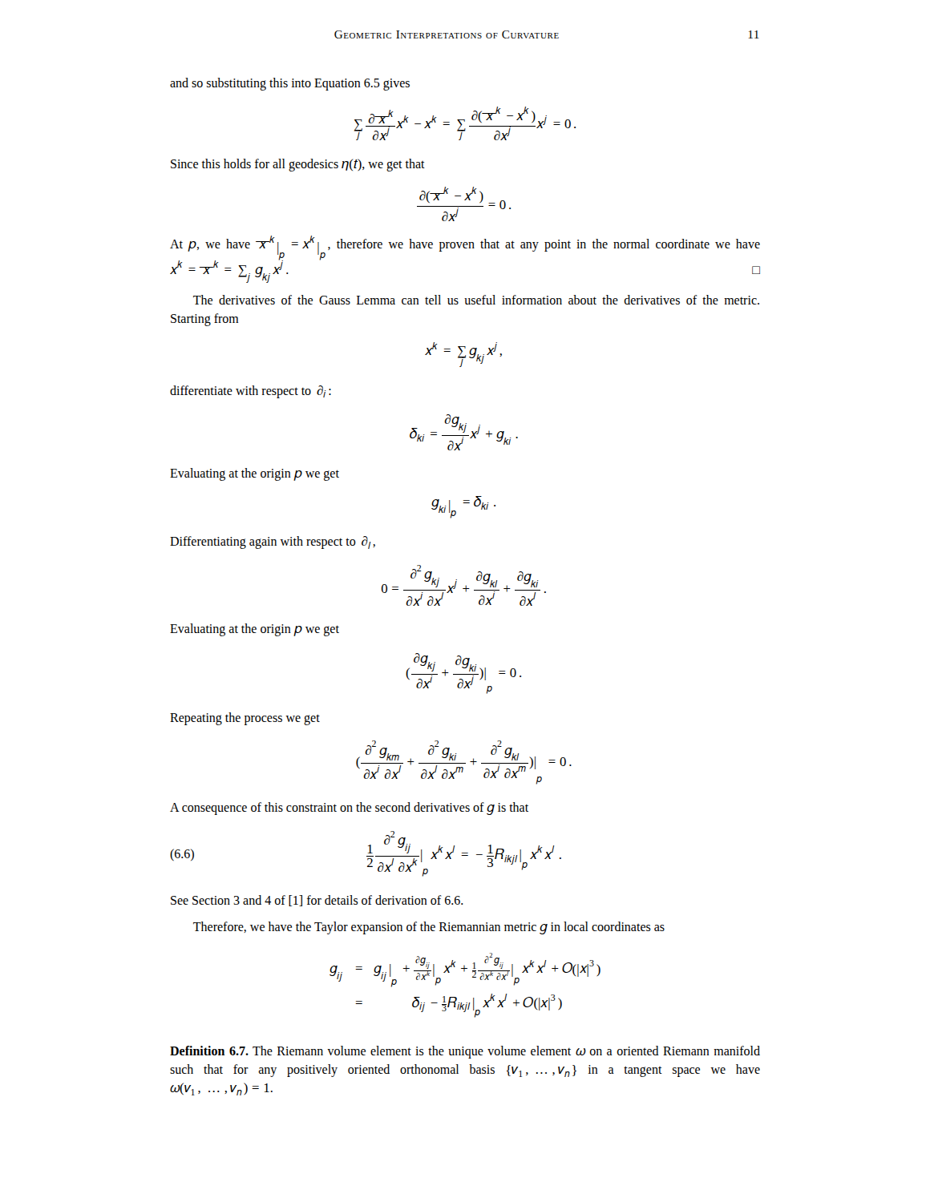Geometric Interpretations of Curvature 11
and so substituting this into Equation 6.5 gives
∑ j ∂x―k ∂xj xk − xk = ∑ j ∂(x―k−xk) ∂xj xj = 0 .
Since this holds for all geodesics η(t), we get that
∂(x―k−xk) ∂xj = 0 .
At p, we have x―k|p=xk|p, therefore we have proven that at any point in the normal coordinate we have xk=x―k=∑jgkjxj. □
The derivatives of the Gauss Lemma can tell us useful information about the derivatives of the metric. Starting from
xk = ∑j gkj xj ,
differentiate with respect to ∂i:
δki = ∂gkj ∂xi xj + gki .
Evaluating at the origin p we get
gki |p = δki .
Differentiating again with respect to ∂l,
0 = ∂2gkj ∂xi∂xl xj + ∂gkl ∂xi + ∂gki ∂xl .
Evaluating at the origin p we get
( ∂gkj ∂xi + ∂gki ∂xj ) | p = 0 .
Repeating the process we get
( ∂2gkm ∂xi∂xl + ∂2gki ∂xl∂xm + ∂2gkl ∂xi∂xm ) | p = 0 .
A consequence of this constraint on the second derivatives of g is that
(6.6)
12 ∂2gij ∂xl∂xk | p xk xl = − 13 Rikjl | p xk xl .
See Section 3 and 4 of [1] for details of derivation of 6.6.
Therefore, we have the Taylor expansion of the Riemannian metric g in local coordinates as
gij = gij| p + ∂gij ∂xk | p xk + 12 ∂2gij ∂xk∂xl | p xk xl + O ( |x|3 ) = δij − 13 Rikjl | p xk xl + O ( |x|3 )
Definition 6.7. The Riemann volume element is the unique volume element ω on a oriented Riemann manifold such that for any positively oriented orthonomal basis {v1,…,vn} in a tangent space we have ω(v1,…,vn)=1.